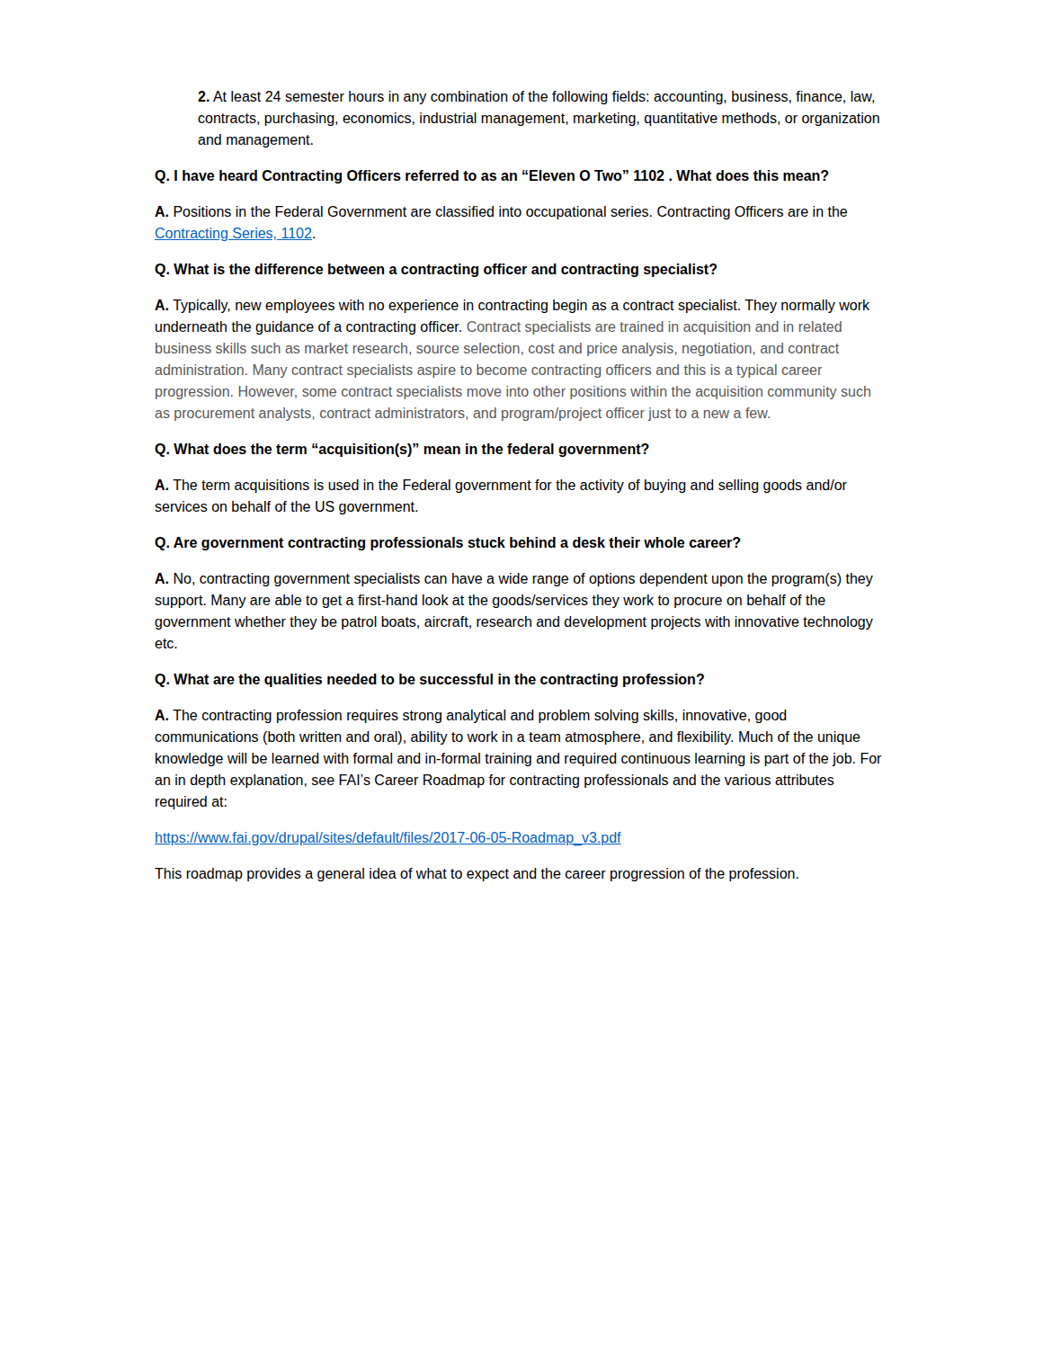2. At least 24 semester hours in any combination of the following fields: accounting, business, finance, law, contracts, purchasing, economics, industrial management, marketing, quantitative methods, or organization and management.
Q. I have heard Contracting Officers referred to as an “Eleven O Two” 1102 . What does this mean?
A. Positions in the Federal Government are classified into occupational series. Contracting Officers are in the Contracting Series, 1102.
Q. What is the difference between a contracting officer and contracting specialist?
A. Typically, new employees with no experience in contracting begin as a contract specialist. They normally work underneath the guidance of a contracting officer. Contract specialists are trained in acquisition and in related business skills such as market research, source selection, cost and price analysis, negotiation, and contract administration. Many contract specialists aspire to become contracting officers and this is a typical career progression. However, some contract specialists move into other positions within the acquisition community such as procurement analysts, contract administrators, and program/project officer just to a new a few.
Q. What does the term “acquisition(s)” mean in the federal government?
A. The term acquisitions is used in the Federal government for the activity of buying and selling goods and/or services on behalf of the US government.
Q. Are government contracting professionals stuck behind a desk their whole career?
A. No, contracting government specialists can have a wide range of options dependent upon the program(s) they support. Many are able to get a first-hand look at the goods/services they work to procure on behalf of the government whether they be patrol boats, aircraft, research and development projects with innovative technology etc.
Q. What are the qualities needed to be successful in the contracting profession?
A. The contracting profession requires strong analytical and problem solving skills, innovative, good communications (both written and oral), ability to work in a team atmosphere, and flexibility. Much of the unique knowledge will be learned with formal and in-formal training and required continuous learning is part of the job. For an in depth explanation, see FAI’s Career Roadmap for contracting professionals and the various attributes required at:
https://www.fai.gov/drupal/sites/default/files/2017-06-05-Roadmap_v3.pdf
This roadmap provides a general idea of what to expect and the career progression of the profession.